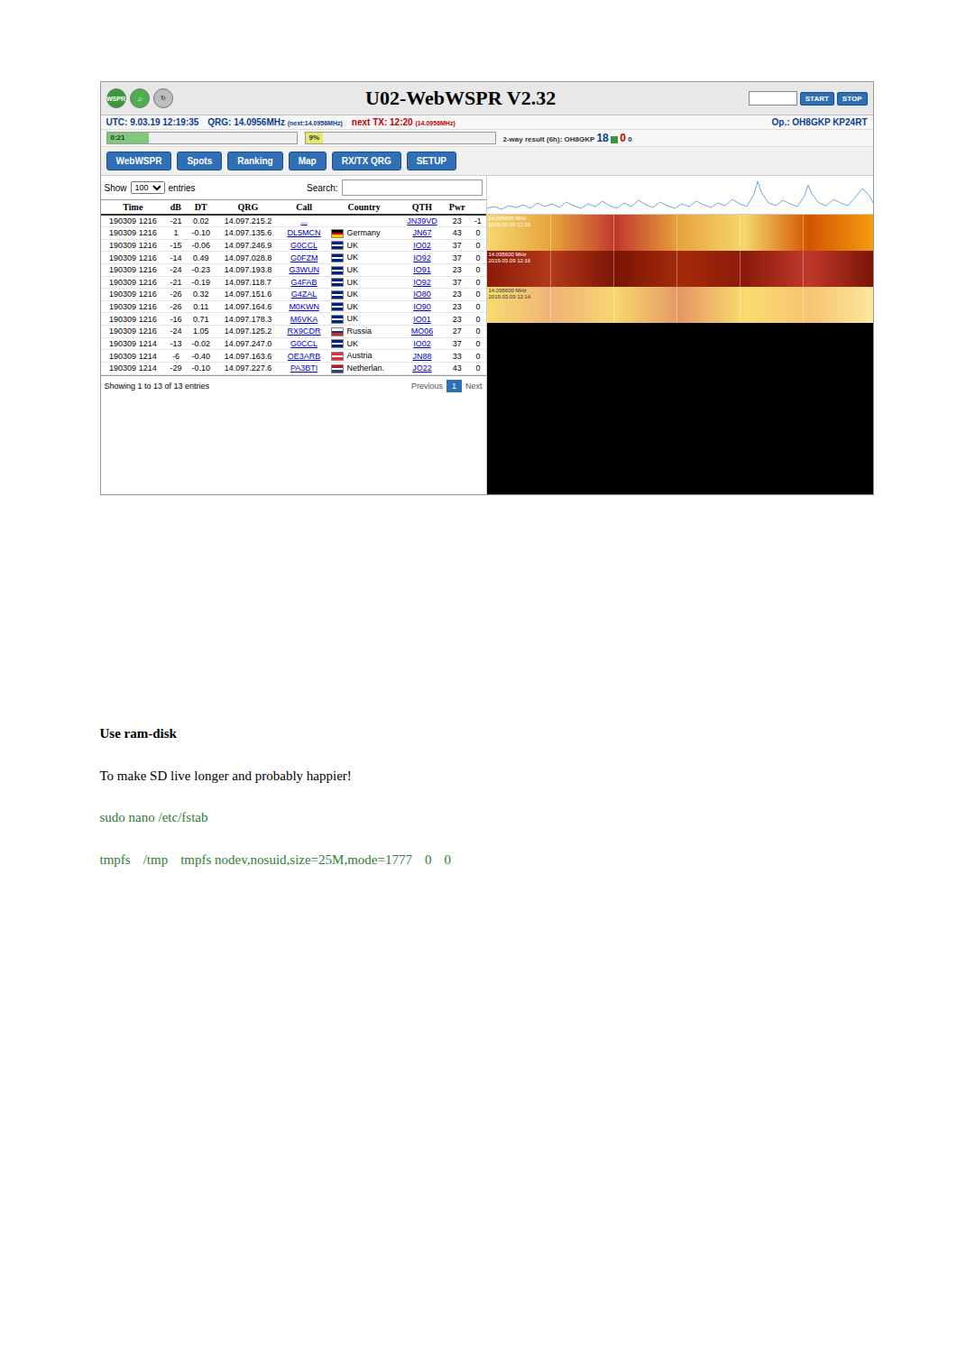WSPR
♫
↻
U02-WebWSPR V2.32
START
STOP
UTC: 9.03.19 12:19:35 QRG: 14.0956MHz (next:14.0956MHz) next TX: 12:20 (14.0956MHz) Op.: OH8GKP KP24RT
0:21
9%
2-way result (6h): OH8GKP 18 0 0
WebWSPR
Spots
Ranking
Map
RX/TX QRG
SETUP
Show 100 entries Search:
| Time | dB | DT | QRG | Call | Country | QTH | Pwr | |
| --- | --- | --- | --- | --- | --- | --- | --- | --- |
| 190309 1216 | -21 | 0.02 | 14.097.215.2 | ... | | JN39VD | 23 | -1 |
| 190309 1216 | 1 | -0.10 | 14.097.135.6 | DL5MCN | Germany | JN67 | 43 | 0 |
| 190309 1216 | -15 | -0.06 | 14.097.246.9 | G0CCL | UK | IO02 | 37 | 0 |
| 190309 1216 | -14 | 0.49 | 14.097.028.8 | G0FZM | UK | IO92 | 37 | 0 |
| 190309 1216 | -24 | -0.23 | 14.097.193.8 | G3WUN | UK | IO91 | 23 | 0 |
| 190309 1216 | -21 | -0.19 | 14.097.118.7 | G4FAB | UK | IO92 | 37 | 0 |
| 190309 1216 | -26 | 0.32 | 14.097.151.6 | G4ZAL | UK | IO80 | 23 | 0 |
| 190309 1216 | -26 | 0.11 | 14.097.164.6 | M0KWN | UK | IO90 | 23 | 0 |
| 190309 1216 | -16 | 0.71 | 14.097.178.3 | M6VKA | UK | IO01 | 23 | 0 |
| 190309 1216 | -24 | 1.05 | 14.097.125.2 | RX9CDR | Russia | MO06 | 27 | 0 |
| 190309 1214 | -13 | -0.02 | 14.097.247.0 | G0CCL | UK | IO02 | 37 | 0 |
| 190309 1214 | -6 | -0.40 | 14.097.163.6 | OE3ARB | Austria | JN88 | 33 | 0 |
| 190309 1214 | -29 | -0.10 | 14.097.227.6 | PA3BTI | Netherlan. | JO22 | 43 | 0 |
Showing 1 to 13 of 13 entries
Previous 1 Next
14.095600 MHz
2019.03.09 12:18
14.095600 MHz
2019.03.09 12:16
14.095600 MHz
2019.03.09 12:14
Use ram-disk
To make SD live longer and probably happier!
sudo nano /etc/fstab
tmpfs /tmp tmpfs nodev,nosuid,size=25M,mode=1777 0 0